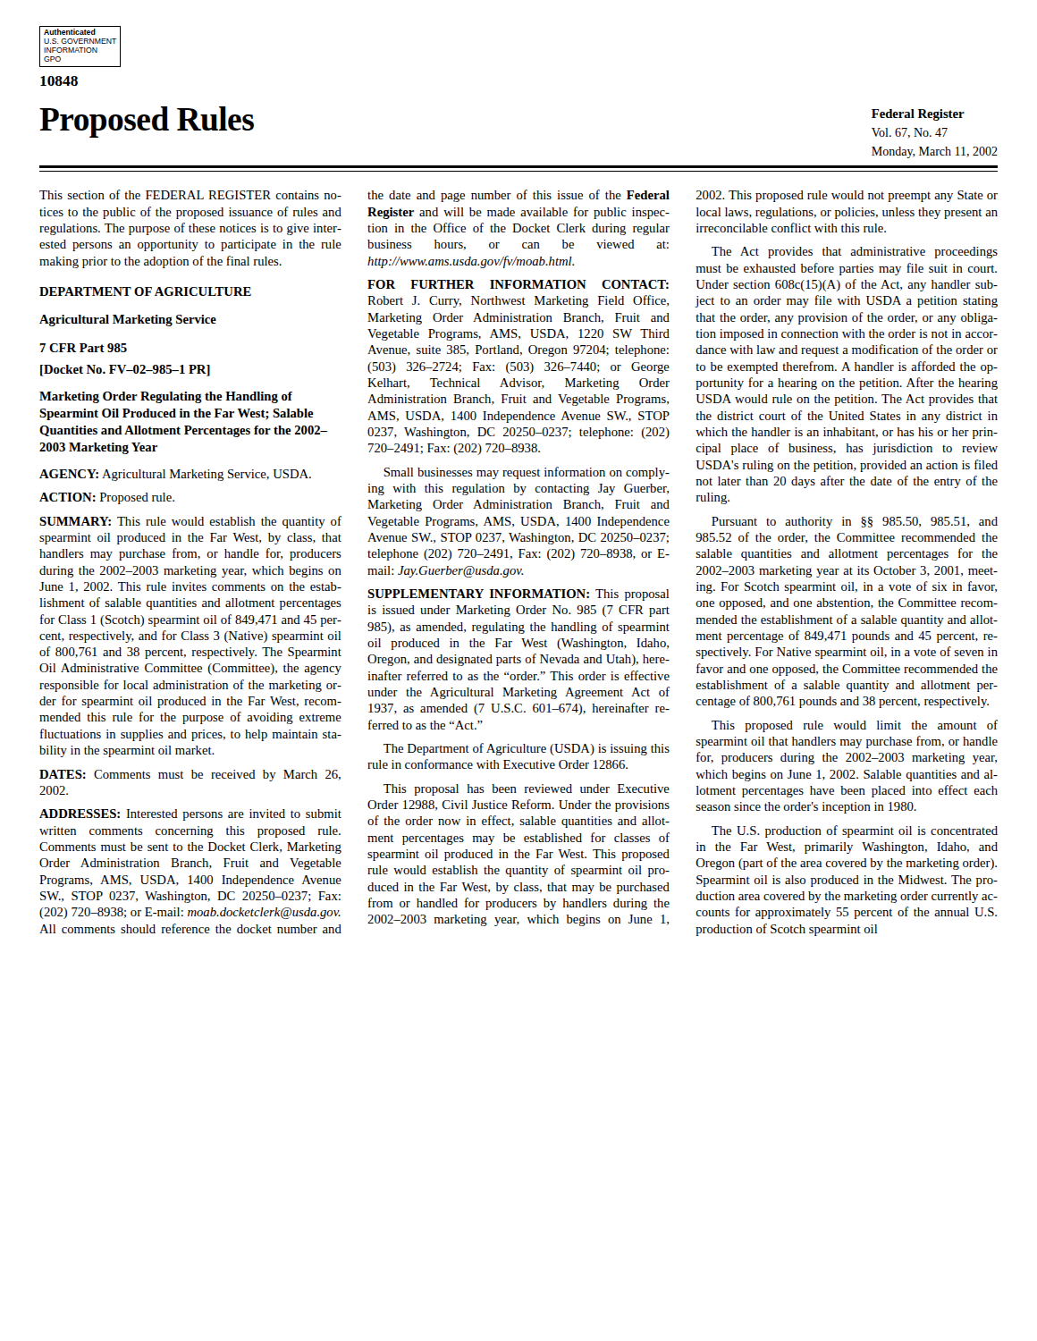Authenticated
U.S. GOVERNMENT
INFORMATION
GPO
10848
Proposed Rules
Federal Register
Vol. 67, No. 47
Monday, March 11, 2002
This section of the FEDERAL REGISTER contains notices to the public of the proposed issuance of rules and regulations. The purpose of these notices is to give interested persons an opportunity to participate in the rule making prior to the adoption of the final rules.
DEPARTMENT OF AGRICULTURE
Agricultural Marketing Service
7 CFR Part 985
[Docket No. FV–02–985–1 PR]
Marketing Order Regulating the Handling of Spearmint Oil Produced in the Far West; Salable Quantities and Allotment Percentages for the 2002–2003 Marketing Year
AGENCY: Agricultural Marketing Service, USDA.
ACTION: Proposed rule.
SUMMARY: This rule would establish the quantity of spearmint oil produced in the Far West, by class, that handlers may purchase from, or handle for, producers during the 2002–2003 marketing year, which begins on June 1, 2002. This rule invites comments on the establishment of salable quantities and allotment percentages for Class 1 (Scotch) spearmint oil of 849,471 and 45 percent, respectively, and for Class 3 (Native) spearmint oil of 800,761 and 38 percent, respectively. The Spearmint Oil Administrative Committee (Committee), the agency responsible for local administration of the marketing order for spearmint oil produced in the Far West, recommended this rule for the purpose of avoiding extreme fluctuations in supplies and prices, to help maintain stability in the spearmint oil market.
DATES: Comments must be received by March 26, 2002.
ADDRESSES: Interested persons are invited to submit written comments concerning this proposed rule. Comments must be sent to the Docket Clerk, Marketing Order Administration Branch, Fruit and Vegetable Programs, AMS, USDA, 1400 Independence Avenue SW., STOP 0237, Washington, DC 20250–0237; Fax: (202) 720–8938; or E-mail: moab.docketclerk@usda.gov. All comments should reference the docket number and the date and page number of this issue of the Federal Register and will be made available for public inspection in the Office of the Docket Clerk during regular business hours, or can be viewed at: http://www.ams.usda.gov/fv/moab.html.
FOR FURTHER INFORMATION CONTACT: Robert J. Curry, Northwest Marketing Field Office, Marketing Order Administration Branch, Fruit and Vegetable Programs, AMS, USDA, 1220 SW Third Avenue, suite 385, Portland, Oregon 97204; telephone: (503) 326–2724; Fax: (503) 326–7440; or George Kelhart, Technical Advisor, Marketing Order Administration Branch, Fruit and Vegetable Programs, AMS, USDA, 1400 Independence Avenue SW., STOP 0237, Washington, DC 20250–0237; telephone: (202) 720–2491; Fax: (202) 720–8938.
Small businesses may request information on complying with this regulation by contacting Jay Guerber, Marketing Order Administration Branch, Fruit and Vegetable Programs, AMS, USDA, 1400 Independence Avenue SW., STOP 0237, Washington, DC 20250–0237; telephone (202) 720–2491, Fax: (202) 720–8938, or E-mail: Jay.Guerber@usda.gov.
SUPPLEMENTARY INFORMATION: This proposal is issued under Marketing Order No. 985 (7 CFR part 985), as amended, regulating the handling of spearmint oil produced in the Far West (Washington, Idaho, Oregon, and designated parts of Nevada and Utah), hereinafter referred to as the “order.” This order is effective under the Agricultural Marketing Agreement Act of 1937, as amended (7 U.S.C. 601–674), hereinafter referred to as the “Act.”
The Department of Agriculture (USDA) is issuing this rule in conformance with Executive Order 12866.
This proposal has been reviewed under Executive Order 12988, Civil Justice Reform. Under the provisions of the order now in effect, salable quantities and allotment percentages may be established for classes of spearmint oil produced in the Far West. This proposed rule would establish the quantity of spearmint oil produced in the Far West, by class, that may be purchased from or handled for producers by handlers during the 2002–2003 marketing year, which begins on June 1, 2002. This proposed rule would not preempt any State or local laws, regulations, or policies, unless they present an irreconcilable conflict with this rule.
The Act provides that administrative proceedings must be exhausted before parties may file suit in court. Under section 608c(15)(A) of the Act, any handler subject to an order may file with USDA a petition stating that the order, any provision of the order, or any obligation imposed in connection with the order is not in accordance with law and request a modification of the order or to be exempted therefrom. A handler is afforded the opportunity for a hearing on the petition. After the hearing USDA would rule on the petition. The Act provides that the district court of the United States in any district in which the handler is an inhabitant, or has his or her principal place of business, has jurisdiction to review USDA's ruling on the petition, provided an action is filed not later than 20 days after the date of the entry of the ruling.
Pursuant to authority in §§ 985.50, 985.51, and 985.52 of the order, the Committee recommended the salable quantities and allotment percentages for the 2002–2003 marketing year at its October 3, 2001, meeting. For Scotch spearmint oil, in a vote of six in favor, one opposed, and one abstention, the Committee recommended the establishment of a salable quantity and allotment percentage of 849,471 pounds and 45 percent, respectively. For Native spearmint oil, in a vote of seven in favor and one opposed, the Committee recommended the establishment of a salable quantity and allotment percentage of 800,761 pounds and 38 percent, respectively.
This proposed rule would limit the amount of spearmint oil that handlers may purchase from, or handle for, producers during the 2002–2003 marketing year, which begins on June 1, 2002. Salable quantities and allotment percentages have been placed into effect each season since the order's inception in 1980.
The U.S. production of spearmint oil is concentrated in the Far West, primarily Washington, Idaho, and Oregon (part of the area covered by the marketing order). Spearmint oil is also produced in the Midwest. The production area covered by the marketing order currently accounts for approximately 55 percent of the annual U.S. production of Scotch spearmint oil